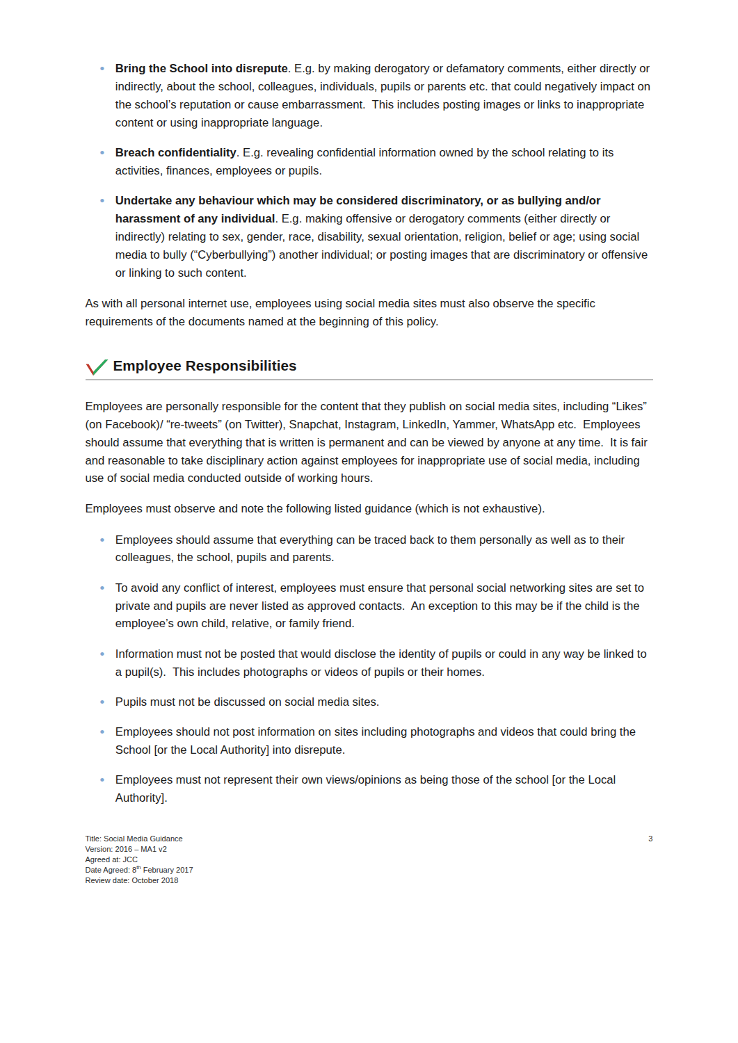Bring the School into disrepute. E.g. by making derogatory or defamatory comments, either directly or indirectly, about the school, colleagues, individuals, pupils or parents etc. that could negatively impact on the school’s reputation or cause embarrassment. This includes posting images or links to inappropriate content or using inappropriate language.
Breach confidentiality. E.g. revealing confidential information owned by the school relating to its activities, finances, employees or pupils.
Undertake any behaviour which may be considered discriminatory, or as bullying and/or harassment of any individual. E.g. making offensive or derogatory comments (either directly or indirectly) relating to sex, gender, race, disability, sexual orientation, religion, belief or age; using social media to bully (“Cyberbullying”) another individual; or posting images that are discriminatory or offensive or linking to such content.
As with all personal internet use, employees using social media sites must also observe the specific requirements of the documents named at the beginning of this policy.
Employee Responsibilities
Employees are personally responsible for the content that they publish on social media sites, including “Likes” (on Facebook)/ “re-tweets” (on Twitter), Snapchat, Instagram, LinkedIn, Yammer, WhatsApp etc. Employees should assume that everything that is written is permanent and can be viewed by anyone at any time. It is fair and reasonable to take disciplinary action against employees for inappropriate use of social media, including use of social media conducted outside of working hours.
Employees must observe and note the following listed guidance (which is not exhaustive).
Employees should assume that everything can be traced back to them personally as well as to their colleagues, the school, pupils and parents.
To avoid any conflict of interest, employees must ensure that personal social networking sites are set to private and pupils are never listed as approved contacts. An exception to this may be if the child is the employee’s own child, relative, or family friend.
Information must not be posted that would disclose the identity of pupils or could in any way be linked to a pupil(s). This includes photographs or videos of pupils or their homes.
Pupils must not be discussed on social media sites.
Employees should not post information on sites including photographs and videos that could bring the School [or the Local Authority] into disrepute.
Employees must not represent their own views/opinions as being those of the school [or the Local Authority].
3 Title: Social Media Guidance
Version: 2016 – MA1 v2
Agreed at: JCC
Date Agreed: 8th February 2017
Review date: October 2018